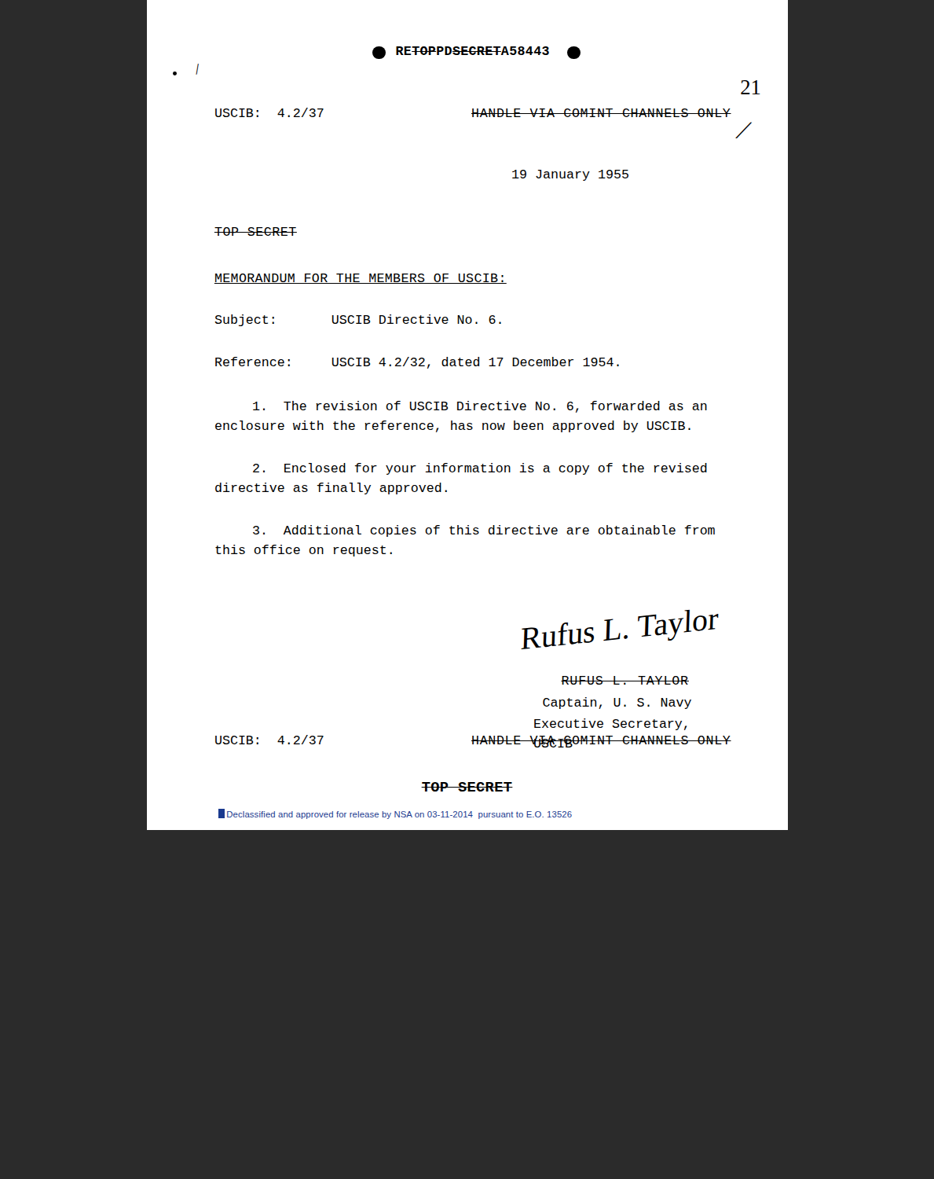RETOPPDSECRETA58443
⁄ 21 ⁄
USCIB: 4.2/37
HANDLE VIA COMINT CHANNELS ONLY
19 January 1955
TOP SECRET
MEMORANDUM FOR THE MEMBERS OF USCIB:
Subject:
USCIB Directive No. 6.
Reference:
USCIB 4.2/32, dated 17 December 1954.
1. The revision of USCIB Directive No. 6, forwarded as an enclosure with the reference, has now been approved by USCIB.
2. Enclosed for your information is a copy of the revised directive as finally approved.
3. Additional copies of this directive are obtainable from this office on request.
Rufus L. Taylor
RUFUS L. TAYLOR
Captain, U. S. Navy
Executive Secretary, USCIB
USCIB: 4.2/37
HANDLE VIA COMINT CHANNELS ONLY
TOP SECRET
Declassified and approved for release by NSA on 03-11-2014 pursuant to E.O. 13526